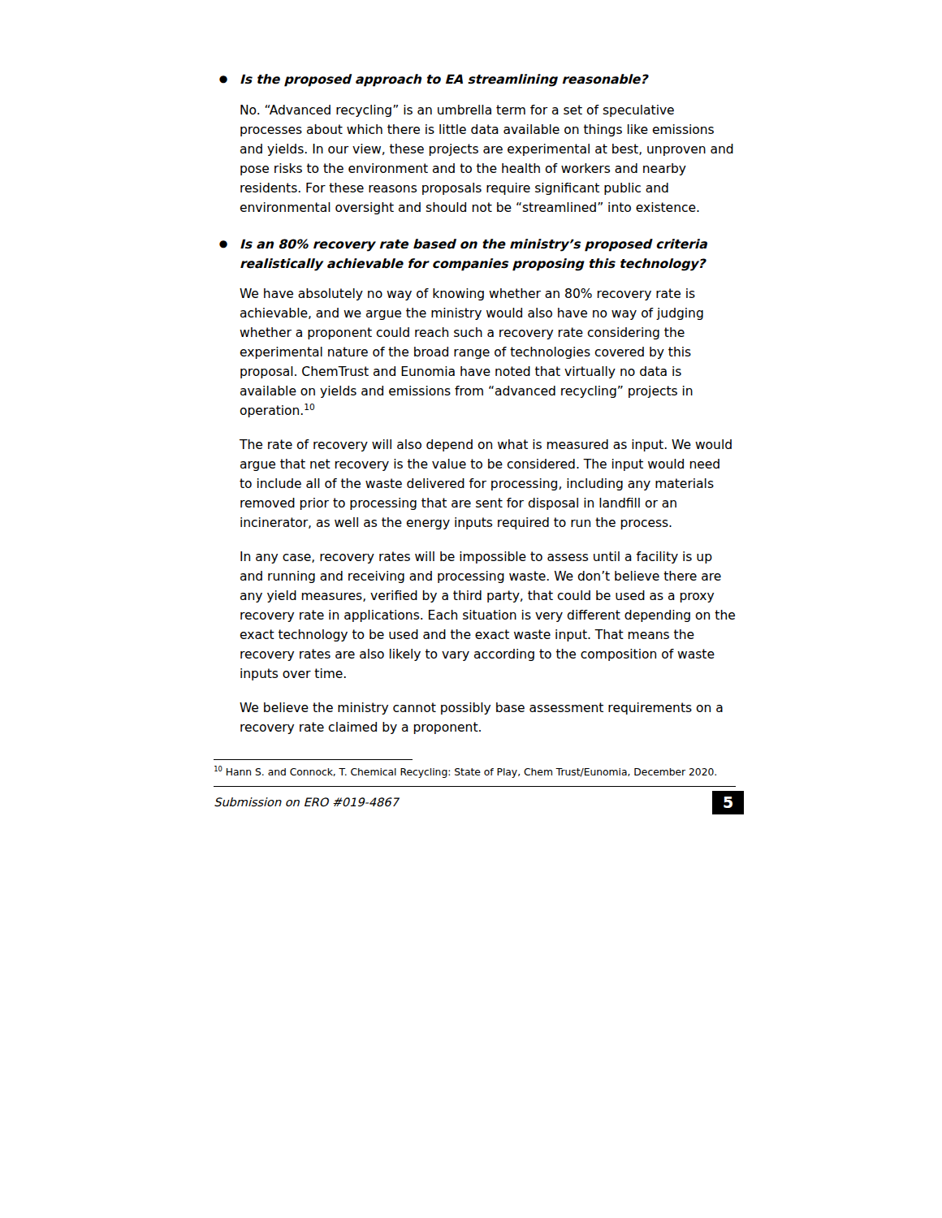Is the proposed approach to EA streamlining reasonable?
No. “Advanced recycling” is an umbrella term for a set of speculative processes about which there is little data available on things like emissions and yields. In our view, these projects are experimental at best, unproven and pose risks to the environment and to the health of workers and nearby residents. For these reasons proposals require significant public and environmental oversight and should not be “streamlined” into existence.
Is an 80% recovery rate based on the ministry’s proposed criteria realistically achievable for companies proposing this technology?
We have absolutely no way of knowing whether an 80% recovery rate is achievable, and we argue the ministry would also have no way of judging whether a proponent could reach such a recovery rate considering the experimental nature of the broad range of technologies covered by this proposal. ChemTrust and Eunomia have noted that virtually no data is available on yields and emissions from “advanced recycling” projects in operation.10
The rate of recovery will also depend on what is measured as input. We would argue that net recovery is the value to be considered. The input would need to include all of the waste delivered for processing, including any materials removed prior to processing that are sent for disposal in landfill or an incinerator, as well as the energy inputs required to run the process.
In any case, recovery rates will be impossible to assess until a facility is up and running and receiving and processing waste. We don’t believe there are any yield measures, verified by a third party, that could be used as a proxy recovery rate in applications. Each situation is very different depending on the exact technology to be used and the exact waste input. That means the recovery rates are also likely to vary according to the composition of waste inputs over time.
We believe the ministry cannot possibly base assessment requirements on a recovery rate claimed by a proponent.
10 Hann S. and Connock, T. Chemical Recycling: State of Play, Chem Trust/Eunomia, December 2020.
Submission on ERO #019-4867
5